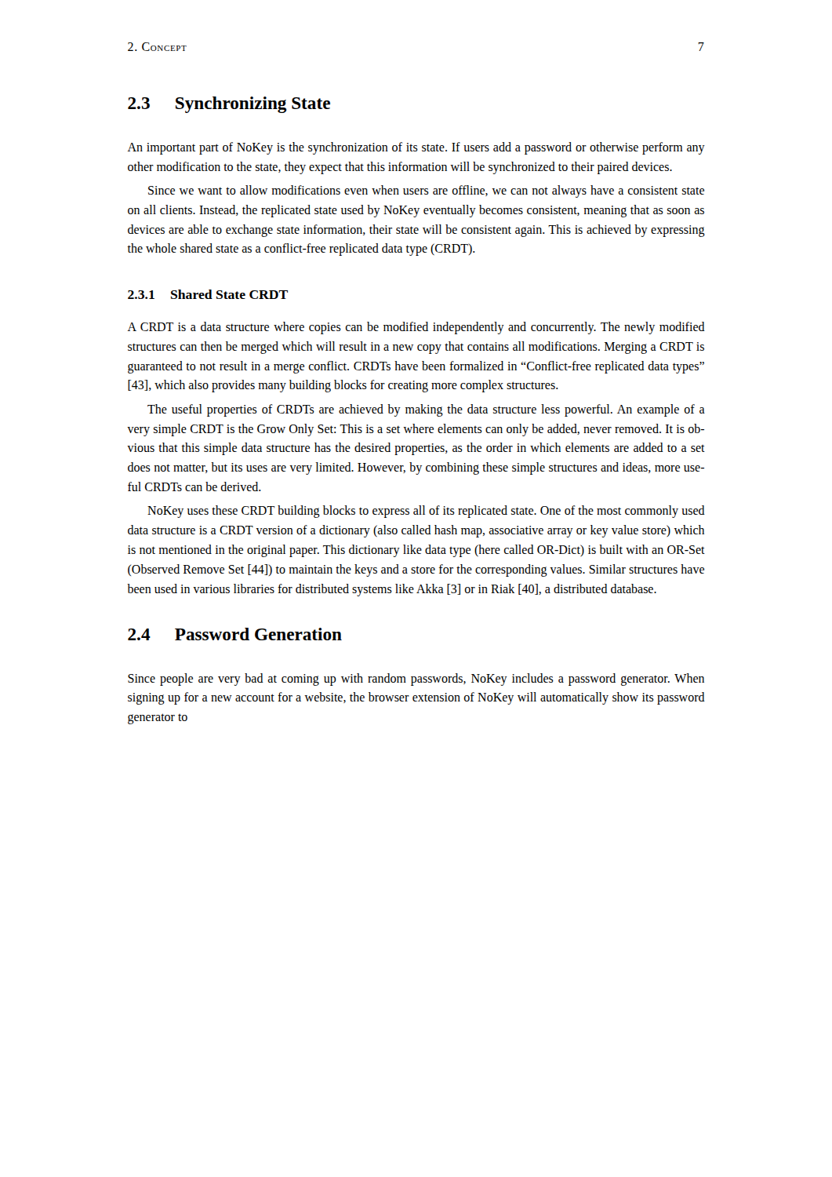2. Concept 7
2.3 Synchronizing State
An important part of NoKey is the synchronization of its state. If users add a password or otherwise perform any other modification to the state, they expect that this information will be synchronized to their paired devices.
Since we want to allow modifications even when users are offline, we can not always have a consistent state on all clients. Instead, the replicated state used by NoKey eventually becomes consistent, meaning that as soon as devices are able to exchange state information, their state will be consistent again. This is achieved by expressing the whole shared state as a conflict-free replicated data type (CRDT).
2.3.1 Shared State CRDT
A CRDT is a data structure where copies can be modified independently and concurrently. The newly modified structures can then be merged which will result in a new copy that contains all modifications. Merging a CRDT is guaranteed to not result in a merge conflict. CRDTs have been formalized in “Conflict-free replicated data types” [43], which also provides many building blocks for creating more complex structures.
The useful properties of CRDTs are achieved by making the data structure less powerful. An example of a very simple CRDT is the Grow Only Set: This is a set where elements can only be added, never removed. It is obvious that this simple data structure has the desired properties, as the order in which elements are added to a set does not matter, but its uses are very limited. However, by combining these simple structures and ideas, more useful CRDTs can be derived.
NoKey uses these CRDT building blocks to express all of its replicated state. One of the most commonly used data structure is a CRDT version of a dictionary (also called hash map, associative array or key value store) which is not mentioned in the original paper. This dictionary like data type (here called OR-Dict) is built with an OR-Set (Observed Remove Set [44]) to maintain the keys and a store for the corresponding values. Similar structures have been used in various libraries for distributed systems like Akka [3] or in Riak [40], a distributed database.
2.4 Password Generation
Since people are very bad at coming up with random passwords, NoKey includes a password generator. When signing up for a new account for a website, the browser extension of NoKey will automatically show its password generator to